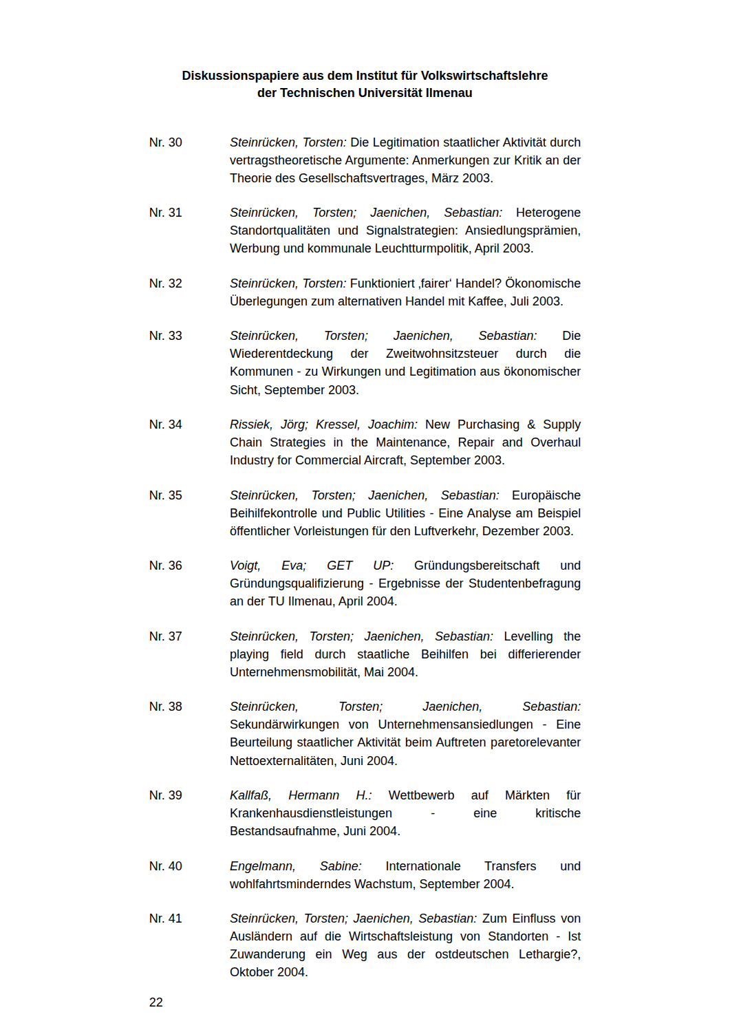Diskussionspapiere aus dem Institut für Volkswirtschaftslehre
der Technischen Universität Ilmenau
Nr. 30
Steinrücken, Torsten: Die Legitimation staatlicher Aktivität durch vertragstheoretische Argumente: Anmerkungen zur Kritik an der Theorie des Gesellschaftsvertrages, März 2003.
Nr. 31
Steinrücken, Torsten; Jaenichen, Sebastian: Heterogene Standortqualitäten und Signalstrategien: Ansiedlungsprämien, Werbung und kommunale Leuchtturmpolitik, April 2003.
Nr. 32
Steinrücken, Torsten: Funktioniert ‚fairer‘ Handel? Ökonomische Überlegungen zum alternativen Handel mit Kaffee, Juli 2003.
Nr. 33
Steinrücken, Torsten; Jaenichen, Sebastian: Die Wiederentdeckung der Zweitwohnsitzsteuer durch die Kommunen - zu Wirkungen und Legitimation aus ökonomischer Sicht, September 2003.
Nr. 34
Rissiek, Jörg; Kressel, Joachim: New Purchasing & Supply Chain Strategies in the Maintenance, Repair and Overhaul Industry for Commercial Aircraft, September 2003.
Nr. 35
Steinrücken, Torsten; Jaenichen, Sebastian: Europäische Beihilfekontrolle und Public Utilities - Eine Analyse am Beispiel öffentlicher Vorleistungen für den Luftverkehr, Dezember 2003.
Nr. 36
Voigt, Eva; GET UP: Gründungsbereitschaft und Gründungsqualifizierung - Ergebnisse der Studentenbefragung an der TU Ilmenau, April 2004.
Nr. 37
Steinrücken, Torsten; Jaenichen, Sebastian: Levelling the playing field durch staatliche Beihilfen bei differierender Unternehmensmobilität, Mai 2004.
Nr. 38
Steinrücken, Torsten; Jaenichen, Sebastian: Sekundärwirkungen von Unternehmensansiedlungen - Eine Beurteilung staatlicher Aktivität beim Auftreten paretorelevanter Nettoexternalitäten, Juni 2004.
Nr. 39
Kallfaß, Hermann H.: Wettbewerb auf Märkten für Krankenhausdienstleistungen - eine kritische Bestandsaufnahme, Juni 2004.
Nr. 40
Engelmann, Sabine: Internationale Transfers und wohlfahrtsminderndes Wachstum, September 2004.
Nr. 41
Steinrücken, Torsten; Jaenichen, Sebastian: Zum Einfluss von Ausländern auf die Wirtschaftsleistung von Standorten - Ist Zuwanderung ein Weg aus der ostdeutschen Lethargie?, Oktober 2004.
22